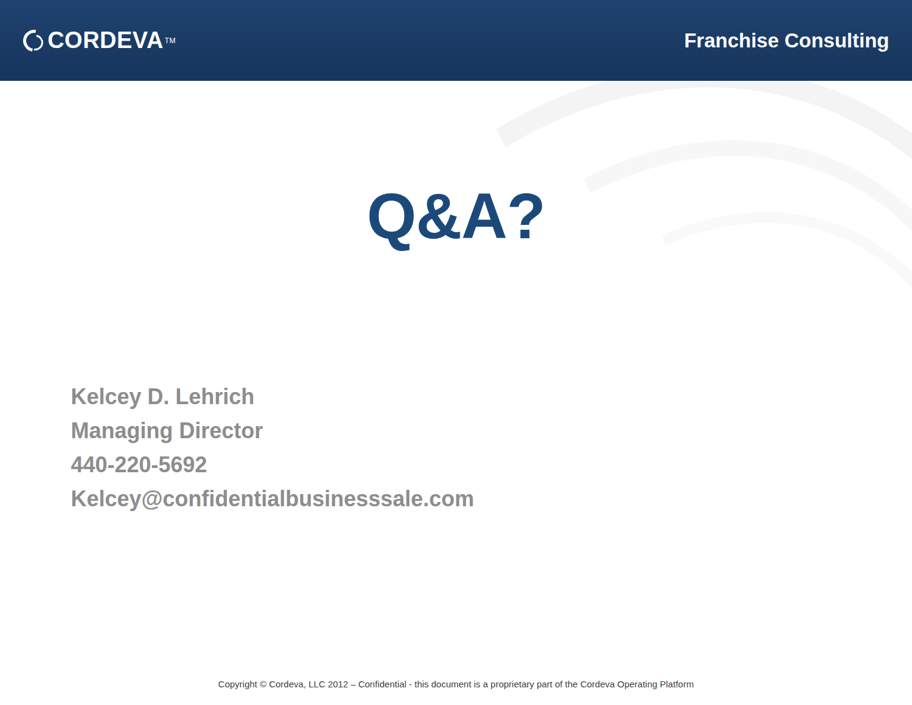CORDEVATM
Franchise Consulting
Q&A?
Kelcey D. Lehrich
Managing Director
440-220-5692
Kelcey@confidentialbusinesssale.com
Copyright © Cordeva, LLC 2012 – Confidential - this document is a proprietary part of the Cordeva Operating Platform